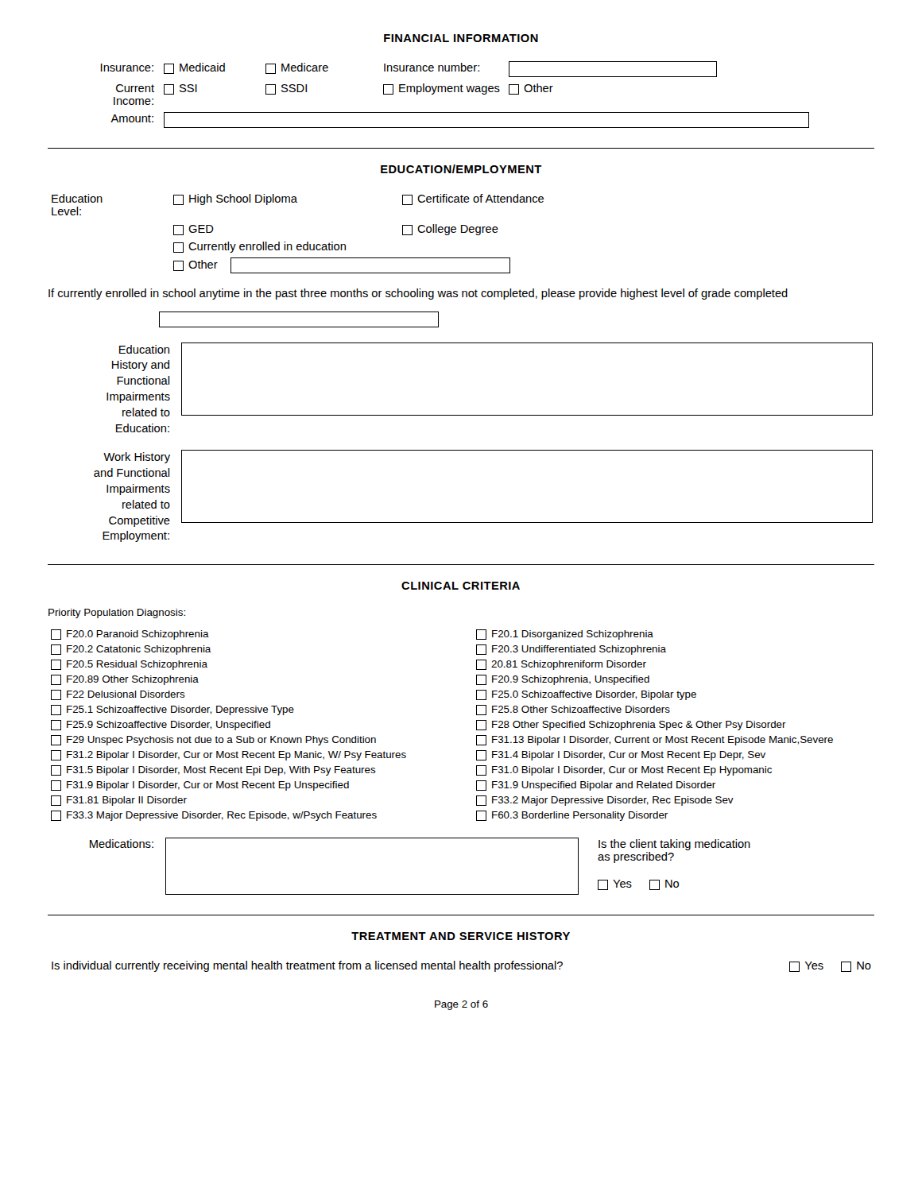FINANCIAL INFORMATION
| Insurance: | Medicaid | Medicare | Insurance number: | |
| Current Income: | SSI | SSDI | Employment wages | Other |
| Amount: | |
EDUCATION/EMPLOYMENT
| Education Level: | High School Diploma | Certificate of Attendance |
| | GED | College Degree |
| | Currently enrolled in education |
| | Other |
If currently enrolled in school anytime in the past three months or schooling was not completed, please provide highest level of grade completed
| Education History and Functional Impairments related to Education: | |
| Work History and Functional Impairments related to Competitive Employment: | |
CLINICAL CRITERIA
Priority Population Diagnosis:
| F20.0 Paranoid Schizophrenia | F20.1 Disorganized Schizophrenia |
| F20.2 Catatonic Schizophrenia | F20.3 Undifferentiated Schizophrenia |
| F20.5 Residual Schizophrenia | 20.81 Schizophreniform Disorder |
| F20.89 Other Schizophrenia | F20.9 Schizophrenia, Unspecified |
| F22 Delusional Disorders | F25.0 Schizoaffective Disorder, Bipolar type |
| F25.1 Schizoaffective Disorder, Depressive Type | F25.8 Other Schizoaffective Disorders |
| F25.9 Schizoaffective Disorder, Unspecified | F28 Other Specified Schizophrenia Spec & Other Psy Disorder |
| F29 Unspec Psychosis not due to a Sub or Known Phys Condition | F31.13 Bipolar I Disorder, Current or Most Recent Episode Manic,Severe |
| F31.2 Bipolar I Disorder, Cur or Most Recent Ep Manic, W/ Psy Features | F31.4 Bipolar I Disorder, Cur or Most Recent Ep Depr, Sev |
| F31.5 Bipolar I Disorder, Most Recent Epi Dep, With Psy Features | F31.0 Bipolar I Disorder, Cur or Most Recent Ep Hypomanic |
| F31.9 Bipolar I Disorder, Cur or Most Recent Ep Unspecified | F31.9 Unspecified Bipolar and Related Disorder |
| F31.81 Bipolar II Disorder | F33.2 Major Depressive Disorder, Rec Episode Sev |
| F33.3 Major Depressive Disorder, Rec Episode, w/Psych Features | F60.3 Borderline Personality Disorder |
| Medications: | | Is the client taking medication as prescribed? Yes No |
TREATMENT AND SERVICE HISTORY
| Is individual currently receiving mental health treatment from a licensed mental health professional? | Yes No |
Page 2 of 6